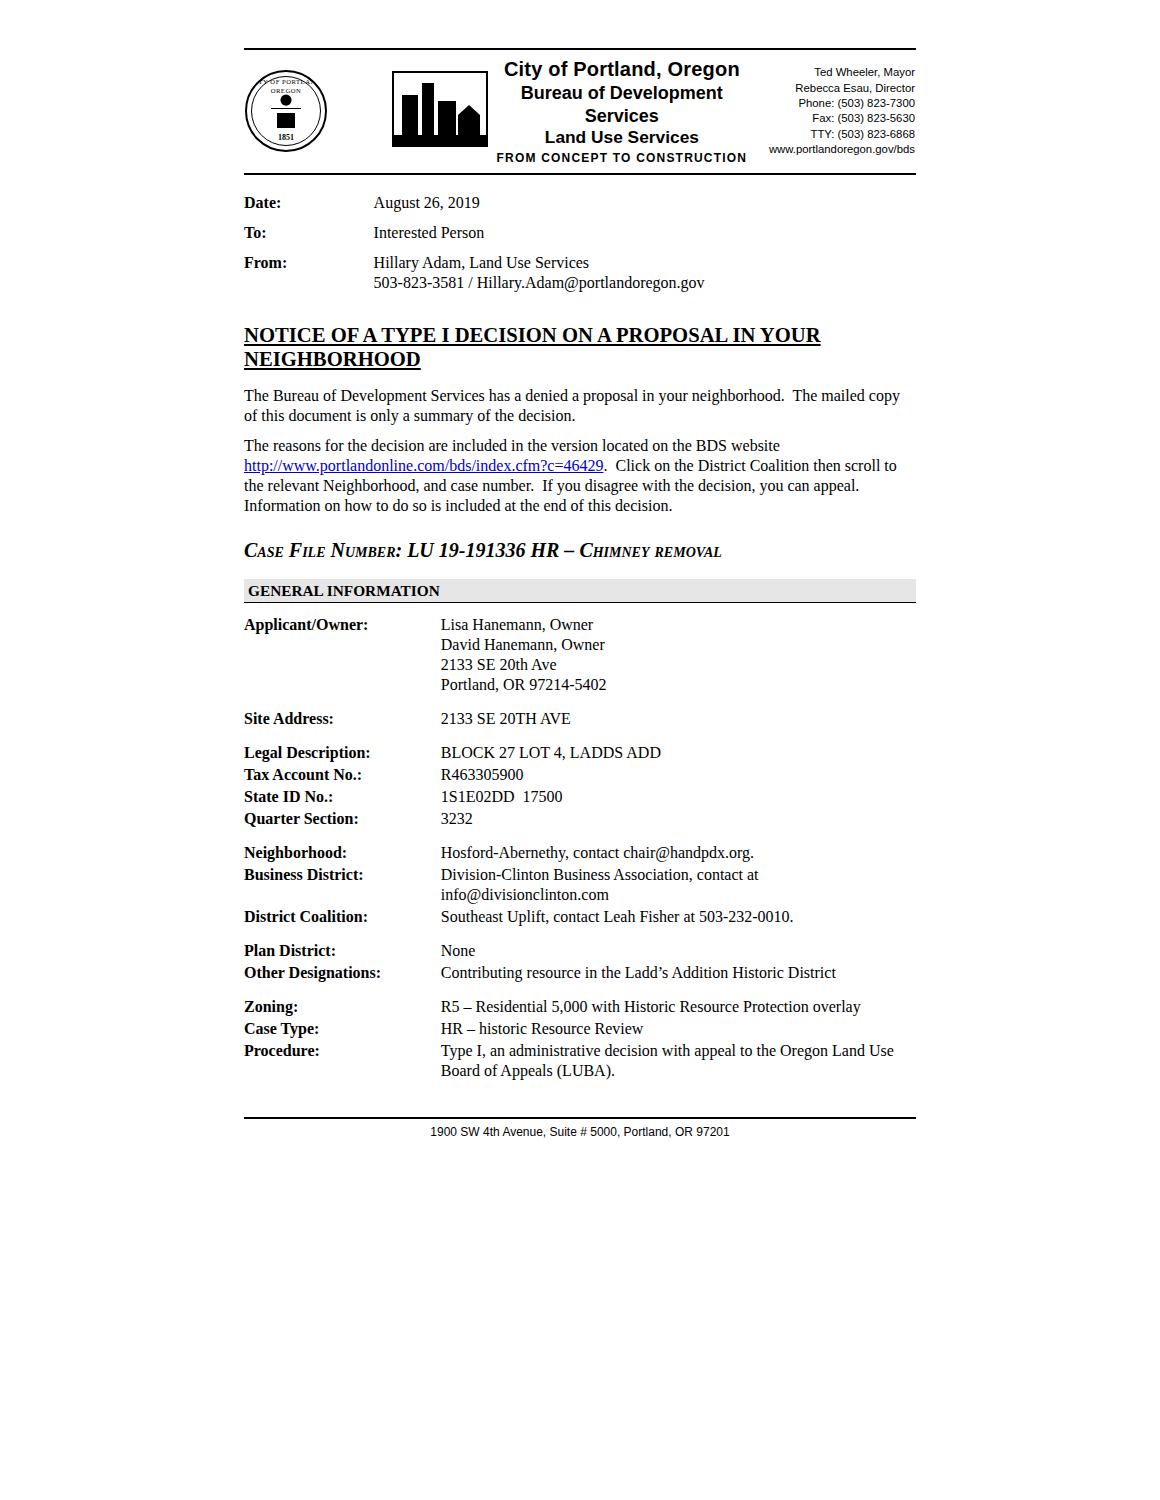| CITY OF PORTLAND OREGON 1851 | | City of Portland, Oregon Bureau of Development Services Land Use Services FROM CONCEPT TO CONSTRUCTION | Ted Wheeler, Mayor Rebecca Esau, Director Phone: (503) 823-7300 Fax: (503) 823-5630 TTY: (503) 823-6868 www.portlandoregon.gov/bds |
| Date: | August 26, 2019 |
| To: | Interested Person |
| From: | Hillary Adam, Land Use Services 503-823-3581 / Hillary.Adam@portlandoregon.gov |
NOTICE OF A TYPE I DECISION ON A PROPOSAL IN YOUR NEIGHBORHOOD
The Bureau of Development Services has a denied a proposal in your neighborhood. The mailed copy of this document is only a summary of the decision.
The reasons for the decision are included in the version located on the BDS website http://www.portlandonline.com/bds/index.cfm?c=46429. Click on the District Coalition then scroll to the relevant Neighborhood, and case number. If you disagree with the decision, you can appeal. Information on how to do so is included at the end of this decision.
Case File Number: LU 19-191336 HR – Chimney removal
GENERAL INFORMATION
| Applicant/Owner: | Lisa Hanemann, Owner David Hanemann, Owner 2133 SE 20th Ave Portland, OR 97214-5402 |
| Site Address: | 2133 SE 20TH AVE |
| Legal Description: | BLOCK 27 LOT 4, LADDS ADD |
| Tax Account No.: | R463305900 |
| State ID No.: | 1S1E02DD 17500 |
| Quarter Section: | 3232 |
| Neighborhood: | Hosford-Abernethy, contact chair@handpdx.org. |
| Business District: | Division-Clinton Business Association, contact at info@divisionclinton.com |
| District Coalition: | Southeast Uplift, contact Leah Fisher at 503-232-0010. |
| Plan District: | None |
| Other Designations: | Contributing resource in the Ladd’s Addition Historic District |
| Zoning: | R5 – Residential 5,000 with Historic Resource Protection overlay |
| Case Type: | HR – historic Resource Review |
| Procedure: | Type I, an administrative decision with appeal to the Oregon Land Use Board of Appeals (LUBA). |
1900 SW 4th Avenue, Suite # 5000, Portland, OR 97201